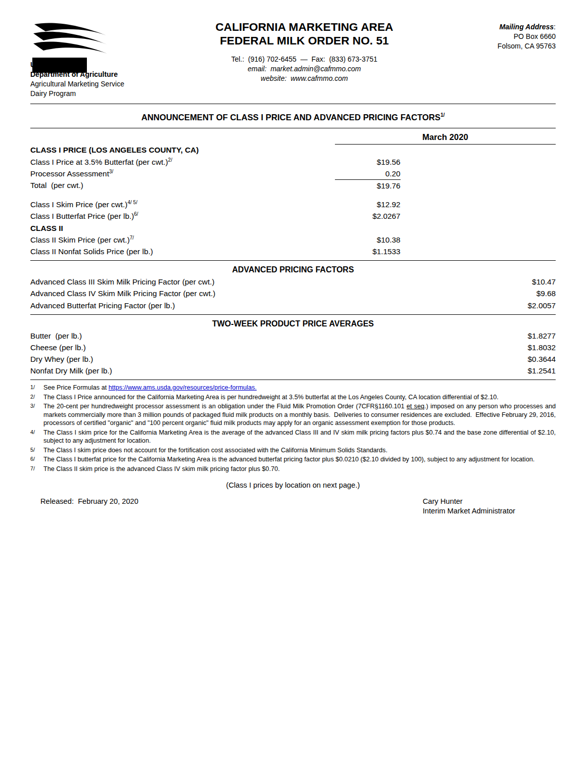CALIFORNIA MARKETING AREA
FEDERAL MILK ORDER NO. 51
Tel.: (916) 702-6455 — Fax: (833) 673-3751
email: market.admin@cafmmo.com
website: www.cafmmo.com
Mailing Address:
PO Box 6660
Folsom, CA 95763
United States
Department of Agriculture
Agricultural Marketing Service
Dairy Program
ANNOUNCEMENT OF CLASS I PRICE AND ADVANCED PRICING FACTORS1/
| | March 2020 |
| CLASS I PRICE (LOS ANGELES COUNTY, CA) | | |
| Class I Price at 3.5% Butterfat (per cwt.) 2/ | $19.56 | |
| Processor Assessment 3/ | 0.20 | |
| Total (per cwt.) | $19.76 | |
| Class I Skim Price (per cwt.) 4/ 5/ | $12.92 | |
| Class I Butterfat Price (per lb.) 6/ | $2.0267 | |
| CLASS II | | |
| Class II Skim Price (per cwt.) 7/ | $10.38 | |
| Class II Nonfat Solids Price (per lb.) | $1.1533 | |
| ADVANCED PRICING FACTORS |
| Advanced Class III Skim Milk Pricing Factor (per cwt.) | $10.47 |
| Advanced Class IV Skim Milk Pricing Factor (per cwt.) | $9.68 |
| Advanced Butterfat Pricing Factor (per lb.) | $2.0057 |
| TWO-WEEK PRODUCT PRICE AVERAGES |
| Butter (per lb.) | $1.8277 |
| Cheese (per lb.) | $1.8032 |
| Dry Whey (per lb.) | $0.3644 |
| Nonfat Dry Milk (per lb.) | $1.2541 |
| 1/ | See Price Formulas at https://www.ams.usda.gov/resources/price-formulas. |
| 2/ | The Class I Price announced for the California Marketing Area is per hundredweight at 3.5% butterfat at the Los Angeles County, CA location differential of $2.10. |
| 3/ | The 20-cent per hundredweight processor assessment is an obligation under the Fluid Milk Promotion Order (7CFR§1160.101 et seq .) imposed on any person who processes and markets commercially more than 3 million pounds of packaged fluid milk products on a monthly basis. Deliveries to consumer residences are excluded. Effective February 29, 2016, processors of certified "organic" and "100 percent organic" fluid milk products may apply for an organic assessment exemption for those products. |
| 4/ | The Class I skim price for the California Marketing Area is the average of the advanced Class III and IV skim milk pricing factors plus $0.74 and the base zone differential of $2.10, subject to any adjustment for location. |
| 5/ | The Class I skim price does not account for the fortification cost associated with the California Minimum Solids Standards. |
| 6/ | The Class I butterfat price for the California Marketing Area is the advanced butterfat pricing factor plus $0.0210 ($2.10 divided by 100), subject to any adjustment for location. |
| 7/ | The Class II skim price is the advanced Class IV skim milk pricing factor plus $0.70. |
(Class I prices by location on next page.)
Released: February 20, 2020
Cary Hunter
Interim Market Administrator